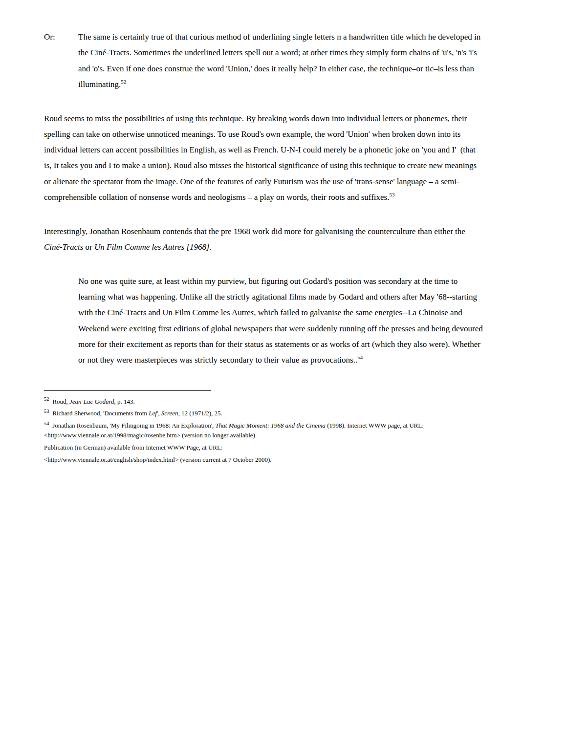Or:
The same is certainly true of that curious method of underlining single letters n a handwritten title which he developed in the Ciné-Tracts. Sometimes the underlined letters spell out a word; at other times they simply form chains of 'u's, 'n's 'i's and 'o's. Even if one does construe the word 'Union,' does it really help? In either case, the technique–or tic–is less than illuminating.52
Roud seems to miss the possibilities of using this technique. By breaking words down into individual letters or phonemes, their spelling can take on otherwise unnoticed meanings. To use Roud's own example, the word 'Union' when broken down into its individual letters can accent possibilities in English, as well as French. U-N-I could merely be a phonetic joke on 'you and I' (that is, It takes you and I to make a union). Roud also misses the historical significance of using this technique to create new meanings or alienate the spectator from the image. One of the features of early Futurism was the use of 'trans-sense' language – a semi-comprehensible collation of nonsense words and neologisms – a play on words, their roots and suffixes.53
Interestingly, Jonathan Rosenbaum contends that the pre 1968 work did more for galvanising the counterculture than either the Ciné-Tracts or Un Film Comme les Autres [1968].
No one was quite sure, at least within my purview, but figuring out Godard's position was secondary at the time to learning what was happening. Unlike all the strictly agitational films made by Godard and others after May '68--starting with the Ciné-Tracts and Un Film Comme les Autres, which failed to galvanise the same energies--La Chinoise and Weekend were exciting first editions of global newspapers that were suddenly running off the presses and being devoured more for their excitement as reports than for their status as statements or as works of art (which they also were). Whether or not they were masterpieces was strictly secondary to their value as provocations..54
52 Roud, Jean-Luc Godard, p. 143.
53 Richard Sherwood, 'Documents from Lef', Screen, 12 (1971/2), 25.
54 Jonathan Rosenbaum, 'My Filmgoing in 1968: An Exploration', That Magic Moment: 1968 and the Cinema (1998). Internet WWW page, at URL: <http://www.viennale.or.at/1998/magic/rosenbe.htm> (version no longer available).
Publication (in German) available from Internet WWW Page, at URL:
<http://www.viennale.or.at/english/shop/index.html> (version current at 7 October 2000).